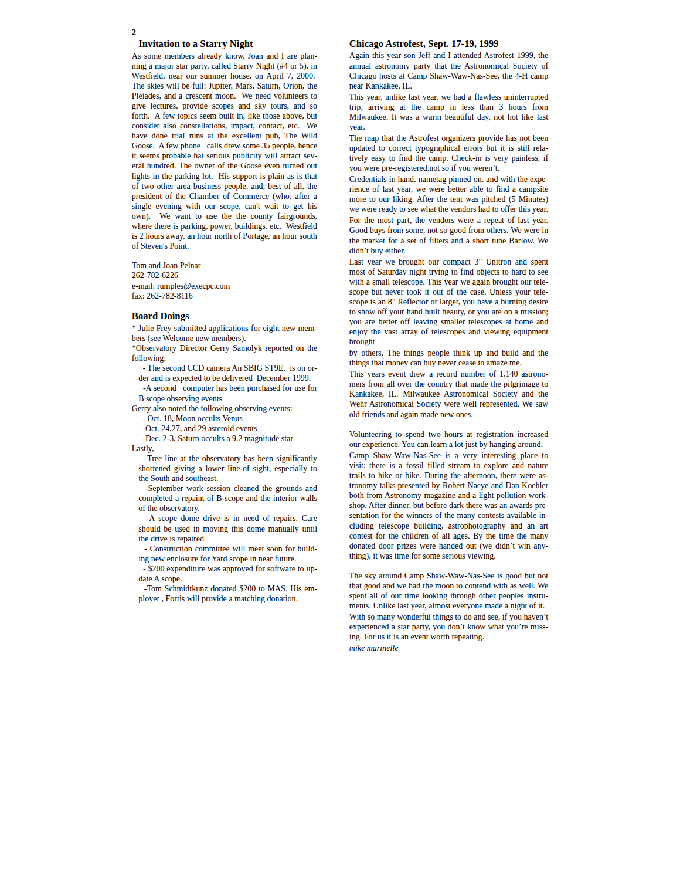2
Invitation to a Starry Night
As some members already know, Joan and I are planning a major star party, called Starry Night (#4 or 5), in Westfield, near our summer house, on April 7, 2000. The skies will be full: Jupiter, Mars, Saturn, Orion, the Pleiades, and a crescent moon. We need volunteers to give lectures, provide scopes and sky tours, and so forth. A few topics seem built in, like those above, but consider also constellations, impact, contact, etc. We have done trial runs at the excellent pub, The Wild Goose. A few phone calls drew some 35 people, hence it seems probable hat serious publicity will attract several hundred. The owner of the Goose even turned out lights in the parking lot. His support is plain as is that of two other area business people, and, best of all, the president of the Chamber of Commerce (who, after a single evening with our scope, can't wait to get his own). We want to use the the county fairgrounds, where there is parking, power, buildings, etc. Westfield is 2 hours away, an hour north of Portage, an hour south of Steven's Point.
Tom and Joan Pelnar
262-782-6226
e-mail: rumples@execpc.com
fax: 262-782-8116
Board Doings
* Julie Frey submitted applications for eight new members (see Welcome new members).
*Observatory Director Gerry Samolyk reported on the following:
- The second CCD camera An SBIG ST9E, is on order and is expected to be delivered December 1999.
-A second computer has been purchased for use for B scope observing events
Gerry also noted the following observing events:
- Oct. 18, Moon occults Venus
-Oct. 24,27, and 29 asteroid events
-Dec. 2-3, Saturn occults a 9.2 magnitude star
Lastly,
-Tree line at the observatory has been significantly shortened giving a lower line-of sight, especially to the South and southeast.
-September work session cleaned the grounds and completed a repaint of B-scope and the interior walls of the observatory.
-A scope dome drive is in need of repairs. Care should be used in moving this dome manually until the drive is repaired
- Construction committee will meet soon for building new enclosure for Yard scope in near future.
- $200 expenditure was approved for software to update A scope.
-Tom Schmidtkunz donated $200 to MAS. His employer , Fortis will provide a matching donation.
Chicago Astrofest, Sept. 17-19, 1999
Again this year son Jeff and I attended Astrofest 1999, the annual astronomy party that the Astronomical Society of Chicago hosts at Camp Shaw-Waw-Nas-See, the 4-H camp near Kankakee, IL.
This year, unlike last year, we had a flawless uninterrupted trip, arriving at the camp in less than 3 hours from Milwaukee. It was a warm beautiful day, not hot like last year.
The map that the Astrofest organizers provide has not been updated to correct typographical errors but it is still relatively easy to find the camp. Check-in is very painless, if you were pre-registered,not so if you weren’t.
Credentials in hand, nametag pinned on, and with the experience of last year, we were better able to find a campsite more to our liking. After the tent was pitched (5 Minutes) we were ready to see what the vendors had to offer this year.
For the most part, the vendors were a repeat of last year. Good buys from some, not so good from others. We were in the market for a set of filters and a short tube Barlow. We didn’t buy either.
Last year we brought our compact 3" Unitron and spent most of Saturday night trying to find objects to hard to see with a small telescope. This year we again brought our telescope but never took it out of the case. Unless your telescope is an 8" Reflector or larger, you have a burning desire to show off your hand built beauty, or you are on a mission; you are better off leaving smaller telescopes at home and enjoy the vast array of telescopes and viewing equipment brought
by others. The things people think up and build and the things that money can buy never cease to amaze me.
This years event drew a record number of 1,140 astronomers from all over the country that made the pilgrimage to Kankakee, IL. Milwaukee Astronomical Society and the Wehr Astronomical Society were well represented. We saw old friends and again made new ones.
Volunteering to spend two hours at registration increased our experience. You can learn a lot just by hanging around.
Camp Shaw-Waw-Nas-See is a very interesting place to visit; there is a fossil filled stream to explore and nature trails to hike or bike. During the afternoon, there were astronomy talks presented by Robert Naeye and Dan Koehler both from Astronomy magazine and a light pollution workshop. After dinner, but before dark there was an awards presentation for the winners of the many contests available including telescope building, astrophotography and an art contest for the children of all ages. By the time the many donated door prizes were handed out (we didn’t win anything), it was time for some serious viewing.
The sky around Camp Shaw-Waw-Nas-See is good but not that good and we had the moon to contend with as well. We spent all of our time looking through other peoples instruments. Unlike last year, almost everyone made a night of it.
With so many wonderful things to do and see, if you haven’t experienced a star party, you don’t know what you’re missing. For us it is an event worth repeating.
mike marinelle